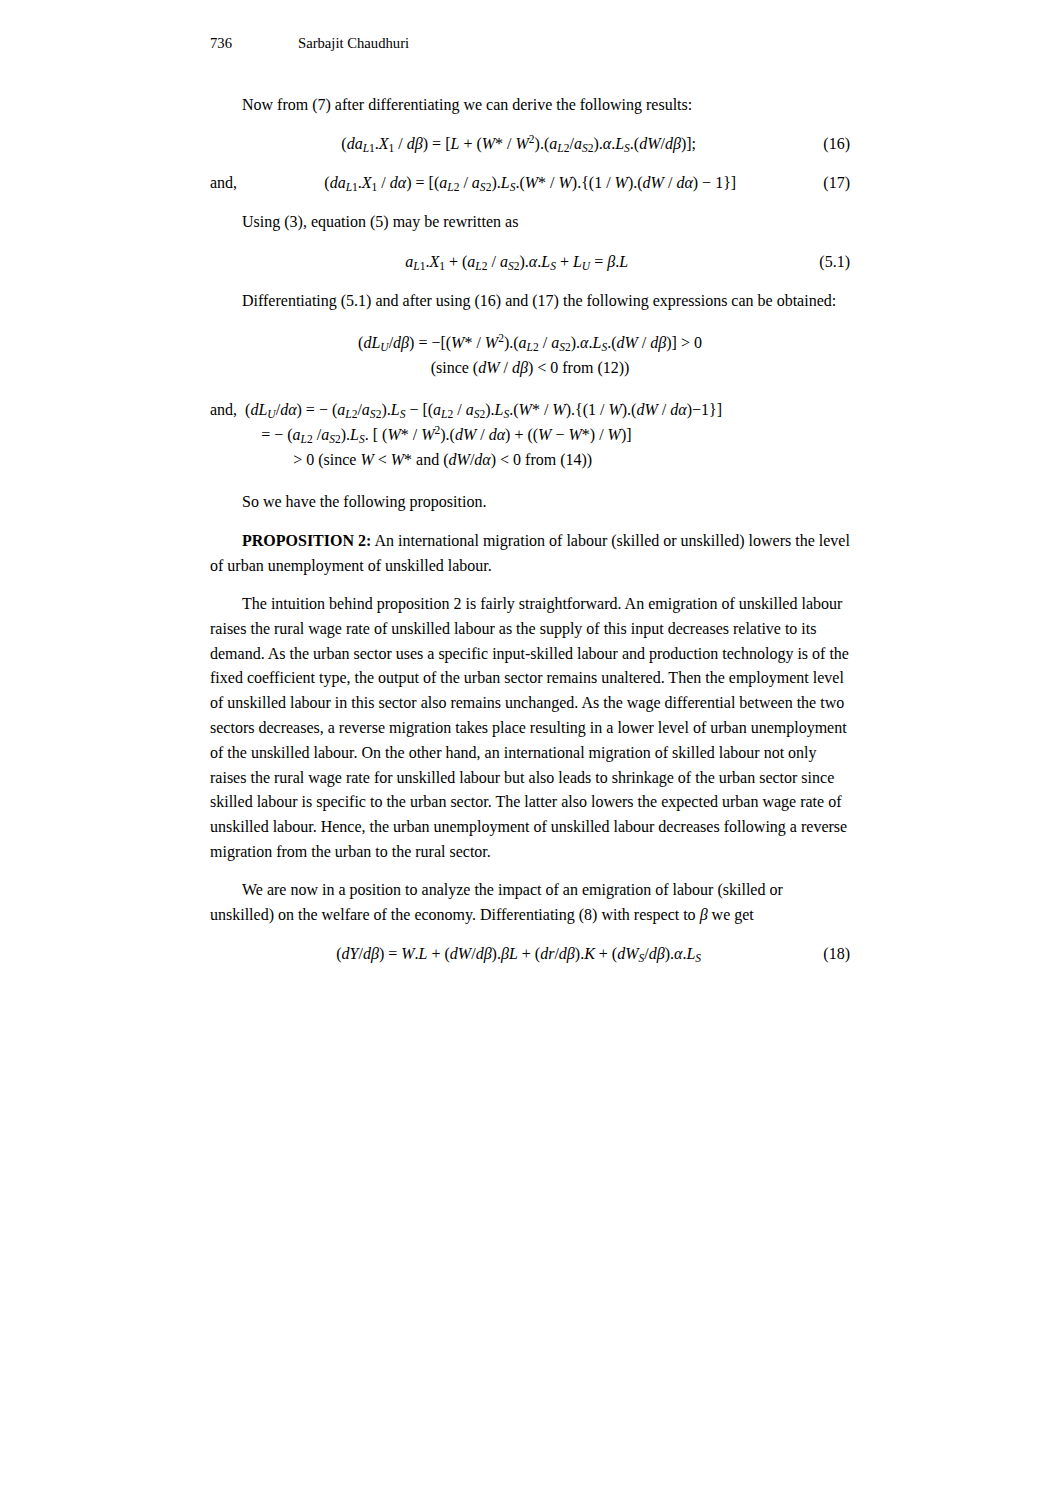736 Sarbajit Chaudhuri
Now from (7) after differentiating we can derive the following results:
(daL1.X1 / dβ) = [L + (W* / W2).(aL2/aS2).α.LS.(dW/dβ)]; (16)
and, (daL1.X1 / dα) = [(aL2 / aS2).LS.(W* / W).{(1 / W).(dW / dα) − 1}] (17)
Using (3), equation (5) may be rewritten as
aL1.X1 + (aL2 / aS2).α.LS + LU = β.L (5.1)
Differentiating (5.1) and after using (16) and (17) the following expressions can be obtained:
(dLU/dβ) = −[(W* / W2).(aL2 / aS2).α.LS.(dW / dβ)] > 0 (since (dW / dβ) < 0 from (12))
and, (dLU/dα) = − (aL2/aS2).LS − [(aL2 / aS2).LS.(W* / W).{(1 / W).(dW / dα)−1}] = − (aL2 /aS2).LS. [ (W* / W2).(dW / dα) + ((W − W*) / W)] > 0 (since W < W* and (dW/dα) < 0 from (14))
So we have the following proposition.
PROPOSITION 2: An international migration of labour (skilled or unskilled) lowers the level of urban unemployment of unskilled labour.
The intuition behind proposition 2 is fairly straightforward. An emigration of unskilled labour raises the rural wage rate of unskilled labour as the supply of this input decreases relative to its demand. As the urban sector uses a specific input-skilled labour and production technology is of the fixed coefficient type, the output of the urban sector remains unaltered. Then the employment level of unskilled labour in this sector also remains unchanged. As the wage differential between the two sectors decreases, a reverse migration takes place resulting in a lower level of urban unemployment of the unskilled labour. On the other hand, an international migration of skilled labour not only raises the rural wage rate for unskilled labour but also leads to shrinkage of the urban sector since skilled labour is specific to the urban sector. The latter also lowers the expected urban wage rate of unskilled labour. Hence, the urban unemployment of unskilled labour decreases following a reverse migration from the urban to the rural sector.
We are now in a position to analyze the impact of an emigration of labour (skilled or unskilled) on the welfare of the economy. Differentiating (8) with respect to β we get
(dY/dβ) = W.L + (dW/dβ).βL + (dr/dβ).K + (dWS/dβ).α.LS (18)